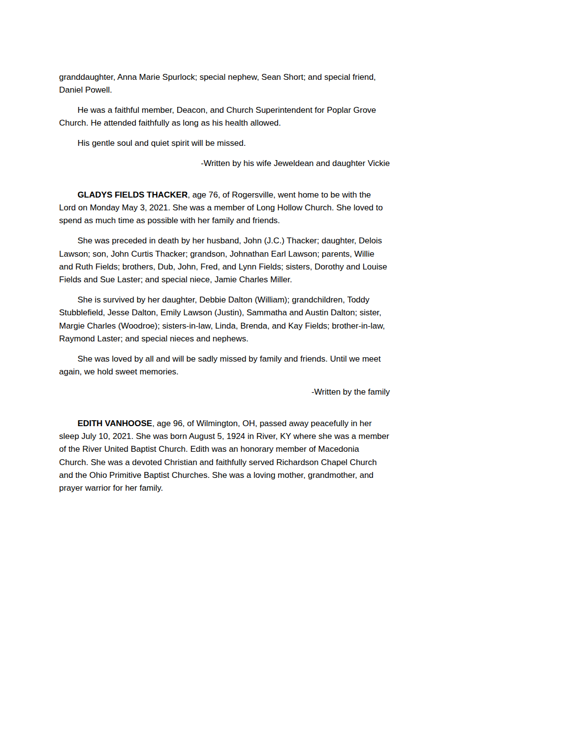granddaughter, Anna Marie Spurlock; special nephew, Sean Short; and special friend, Daniel Powell.
He was a faithful member, Deacon, and Church Superintendent for Poplar Grove Church. He attended faithfully as long as his health allowed.
His gentle soul and quiet spirit will be missed.
-Written by his wife Jeweldean and daughter Vickie
GLADYS FIELDS THACKER, age 76, of Rogersville, went home to be with the Lord on Monday May 3, 2021. She was a member of Long Hollow Church. She loved to spend as much time as possible with her family and friends.
She was preceded in death by her husband, John (J.C.) Thacker; daughter, Delois Lawson; son, John Curtis Thacker; grandson, Johnathan Earl Lawson; parents, Willie and Ruth Fields; brothers, Dub, John, Fred, and Lynn Fields; sisters, Dorothy and Louise Fields and Sue Laster; and special niece, Jamie Charles Miller.
She is survived by her daughter, Debbie Dalton (William); grandchildren, Toddy Stubblefield, Jesse Dalton, Emily Lawson (Justin), Sammatha and Austin Dalton; sister, Margie Charles (Woodroe); sisters-in-law, Linda, Brenda, and Kay Fields; brother-in-law, Raymond Laster; and special nieces and nephews.
She was loved by all and will be sadly missed by family and friends. Until we meet again, we hold sweet memories.
-Written by the family
EDITH VANHOOSE, age 96, of Wilmington, OH, passed away peacefully in her sleep July 10, 2021. She was born August 5, 1924 in River, KY where she was a member of the River United Baptist Church. Edith was an honorary member of Macedonia Church. She was a devoted Christian and faithfully served Richardson Chapel Church and the Ohio Primitive Baptist Churches. She was a loving mother, grandmother, and prayer warrior for her family.